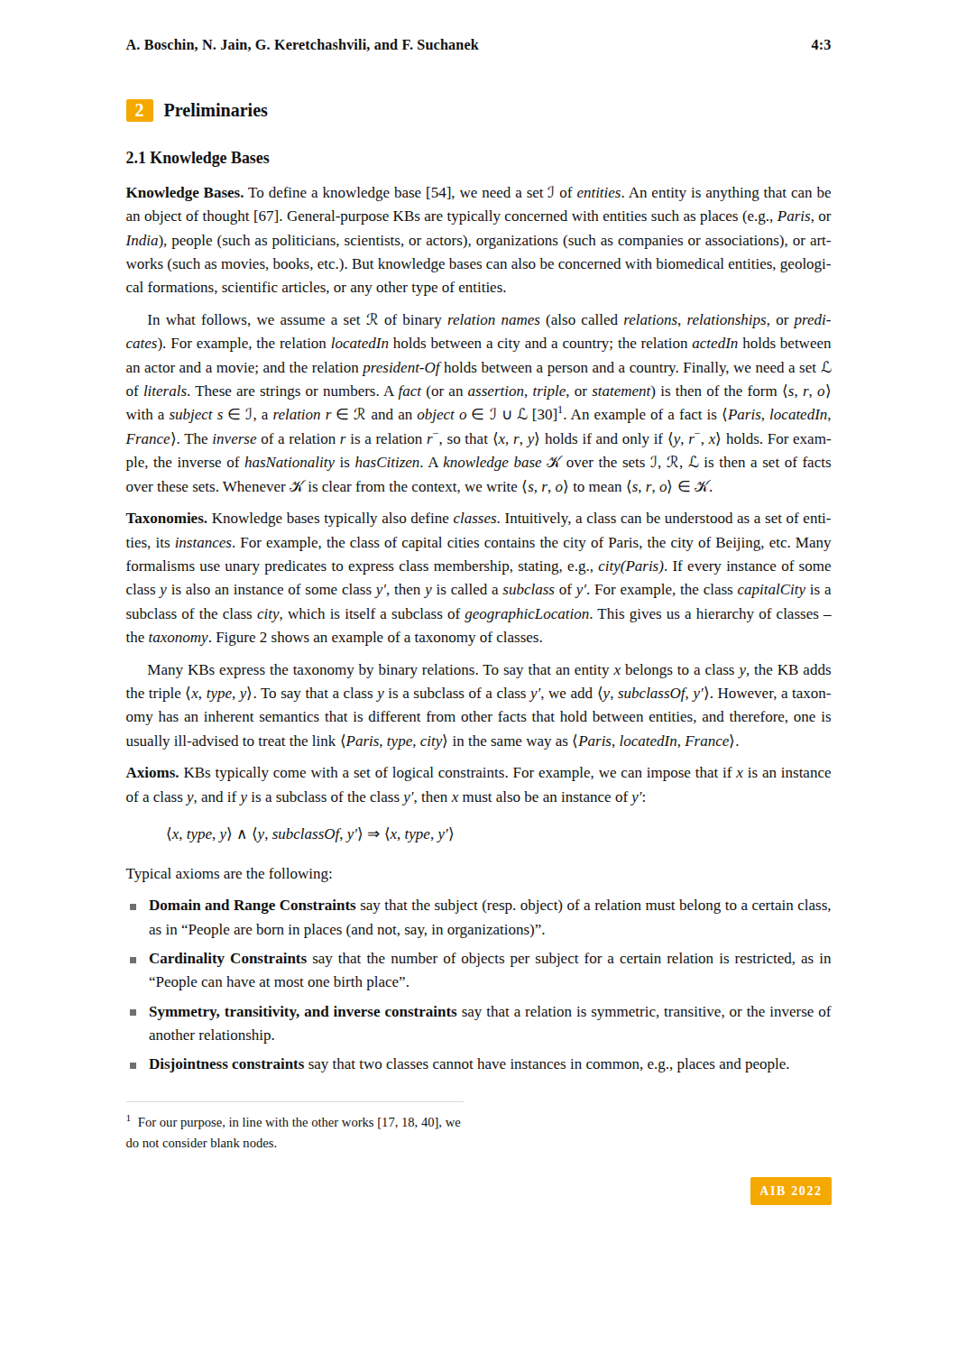A. Boschin, N. Jain, G. Keretchashvili, and F. Suchanek 4:3
2 Preliminaries
2.1 Knowledge Bases
Knowledge Bases. To define a knowledge base [54], we need a set ℐ of entities. An entity is anything that can be an object of thought [67]. General-purpose KBs are typically concerned with entities such as places (e.g., Paris, or India), people (such as politicians, scientists, or actors), organizations (such as companies or associations), or artworks (such as movies, books, etc.). But knowledge bases can also be concerned with biomedical entities, geological formations, scientific articles, or any other type of entities.
In what follows, we assume a set ℛ of binary relation names (also called relations, relationships, or predicates). For example, the relation locatedIn holds between a city and a country; the relation actedIn holds between an actor and a movie; and the relation president‑Of holds between a person and a country. Finally, we need a set ℒ of literals. These are strings or numbers. A fact (or an assertion, triple, or statement) is then of the form ⟨s, r, o⟩ with a subject s ∈ ℐ, a relation r ∈ ℛ and an object o ∈ ℐ ∪ ℒ [30]1. An example of a fact is ⟨Paris, locatedIn, France⟩. The inverse of a relation r is a relation r−, so that ⟨x, r, y⟩ holds if and only if ⟨y, r−, x⟩ holds. For example, the inverse of hasNationality is hasCitizen. A knowledge base 𝒦 over the sets ℐ, ℛ, ℒ is then a set of facts over these sets. Whenever 𝒦 is clear from the context, we write ⟨s, r, o⟩ to mean ⟨s, r, o⟩ ∈ 𝒦.
Taxonomies. Knowledge bases typically also define classes. Intuitively, a class can be understood as a set of entities, its instances. For example, the class of capital cities contains the city of Paris, the city of Beijing, etc. Many formalisms use unary predicates to express class membership, stating, e.g., city(Paris). If every instance of some class y is also an instance of some class y′, then y is called a subclass of y′. For example, the class capitalCity is a subclass of the class city, which is itself a subclass of geographicLocation. This gives us a hierarchy of classes – the taxonomy. Figure 2 shows an example of a taxonomy of classes.
Many KBs express the taxonomy by binary relations. To say that an entity x belongs to a class y, the KB adds the triple ⟨x, type, y⟩. To say that a class y is a subclass of a class y′, we add ⟨y, subclassOf, y′⟩. However, a taxonomy has an inherent semantics that is different from other facts that hold between entities, and therefore, one is usually ill-advised to treat the link ⟨Paris, type, city⟩ in the same way as ⟨Paris, locatedIn, France⟩.
Axioms. KBs typically come with a set of logical constraints. For example, we can impose that if x is an instance of a class y, and if y is a subclass of the class y′, then x must also be an instance of y′:
⟨x, type, y⟩ ∧ ⟨y, subclassOf, y′⟩ ⇒ ⟨x, type, y′⟩
Typical axioms are the following:
Domain and Range Constraints say that the subject (resp. object) of a relation must belong to a certain class, as in “People are born in places (and not, say, in organizations)”.
Cardinality Constraints say that the number of objects per subject for a certain relation is restricted, as in “People can have at most one birth place”.
Symmetry, transitivity, and inverse constraints say that a relation is symmetric, transitive, or the inverse of another relationship.
Disjointness constraints say that two classes cannot have instances in common, e.g., places and people.
1 For our purpose, in line with the other works [17, 18, 40], we do not consider blank nodes.
AIB 2022